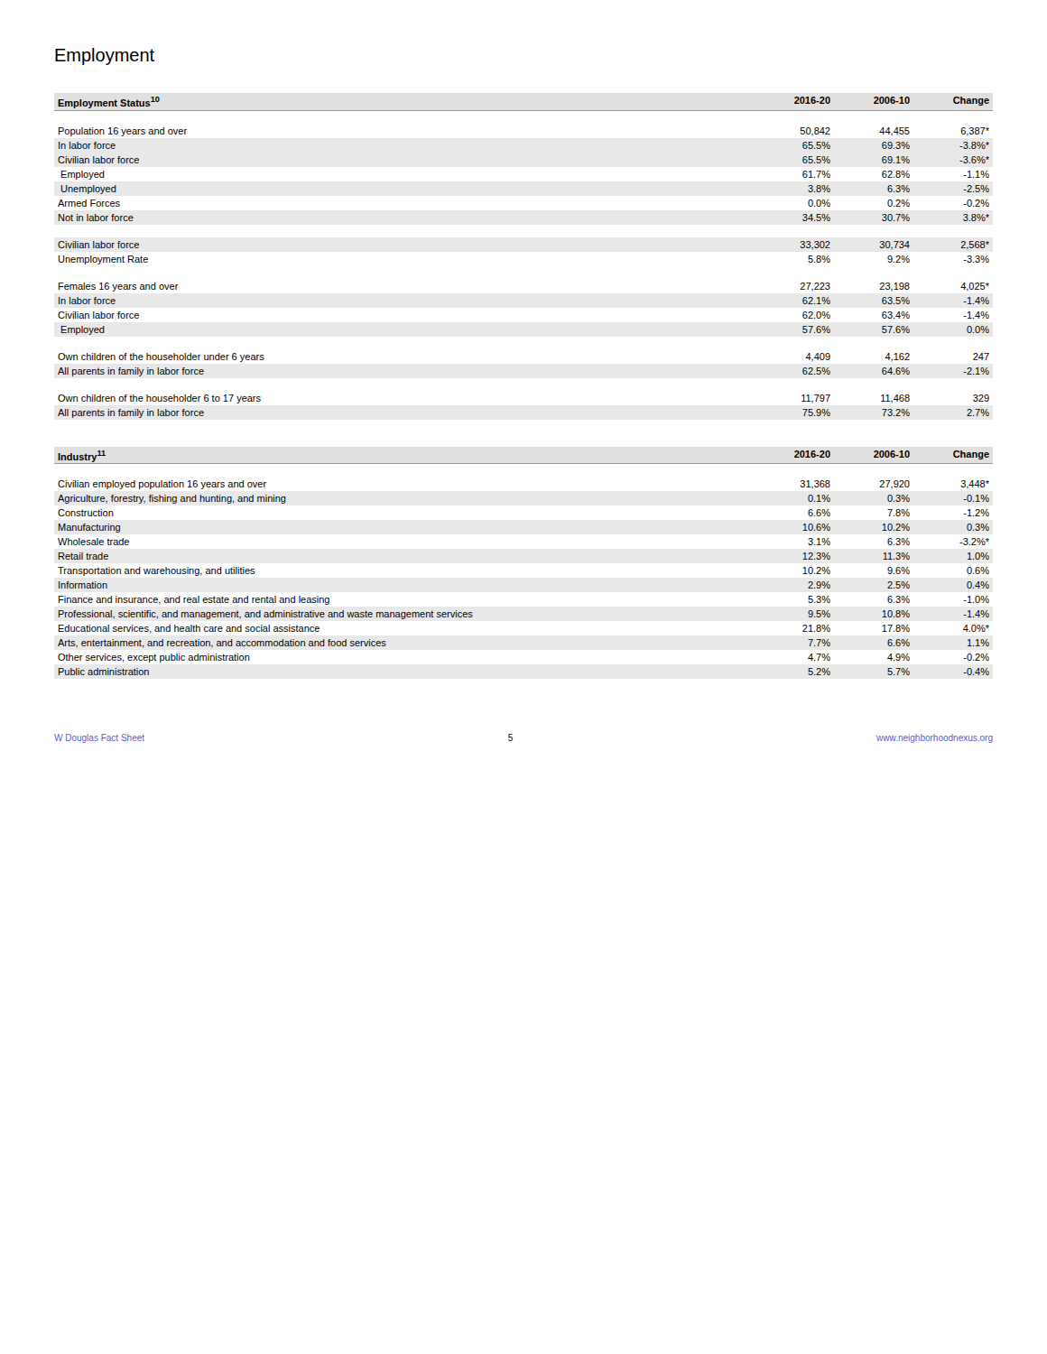Employment
| Employment Status 10 | 2016-20 | 2006-10 | Change |
| --- | --- | --- | --- |
| Population 16 years and over | 50,842 | 44,455 | 6,387* |
| In labor force | 65.5% | 69.3% | -3.8%* |
| Civilian labor force | 65.5% | 69.1% | -3.6%* |
| Employed | 61.7% | 62.8% | -1.1% |
| Unemployed | 3.8% | 6.3% | -2.5% |
| Armed Forces | 0.0% | 0.2% | -0.2% |
| Not in labor force | 34.5% | 30.7% | 3.8%* |
| Civilian labor force | 33,302 | 30,734 | 2,568* |
| Unemployment Rate | 5.8% | 9.2% | -3.3% |
| Females 16 years and over | 27,223 | 23,198 | 4,025* |
| In labor force | 62.1% | 63.5% | -1.4% |
| Civilian labor force | 62.0% | 63.4% | -1.4% |
| Employed | 57.6% | 57.6% | 0.0% |
| Own children of the householder under 6 years | 4,409 | 4,162 | 247 |
| All parents in family in labor force | 62.5% | 64.6% | -2.1% |
| Own children of the householder 6 to 17 years | 11,797 | 11,468 | 329 |
| All parents in family in labor force | 75.9% | 73.2% | 2.7% |
| Industry 11 | 2016-20 | 2006-10 | Change |
| --- | --- | --- | --- |
| Civilian employed population 16 years and over | 31,368 | 27,920 | 3,448* |
| Agriculture, forestry, fishing and hunting, and mining | 0.1% | 0.3% | -0.1% |
| Construction | 6.6% | 7.8% | -1.2% |
| Manufacturing | 10.6% | 10.2% | 0.3% |
| Wholesale trade | 3.1% | 6.3% | -3.2%* |
| Retail trade | 12.3% | 11.3% | 1.0% |
| Transportation and warehousing, and utilities | 10.2% | 9.6% | 0.6% |
| Information | 2.9% | 2.5% | 0.4% |
| Finance and insurance, and real estate and rental and leasing | 5.3% | 6.3% | -1.0% |
| Professional, scientific, and management, and administrative and waste management services | 9.5% | 10.8% | -1.4% |
| Educational services, and health care and social assistance | 21.8% | 17.8% | 4.0%* |
| Arts, entertainment, and recreation, and accommodation and food services | 7.7% | 6.6% | 1.1% |
| Other services, except public administration | 4.7% | 4.9% | -0.2% |
| Public administration | 5.2% | 5.7% | -0.4% |
W Douglas Fact Sheet 5 www.neighborhoodnexus.org